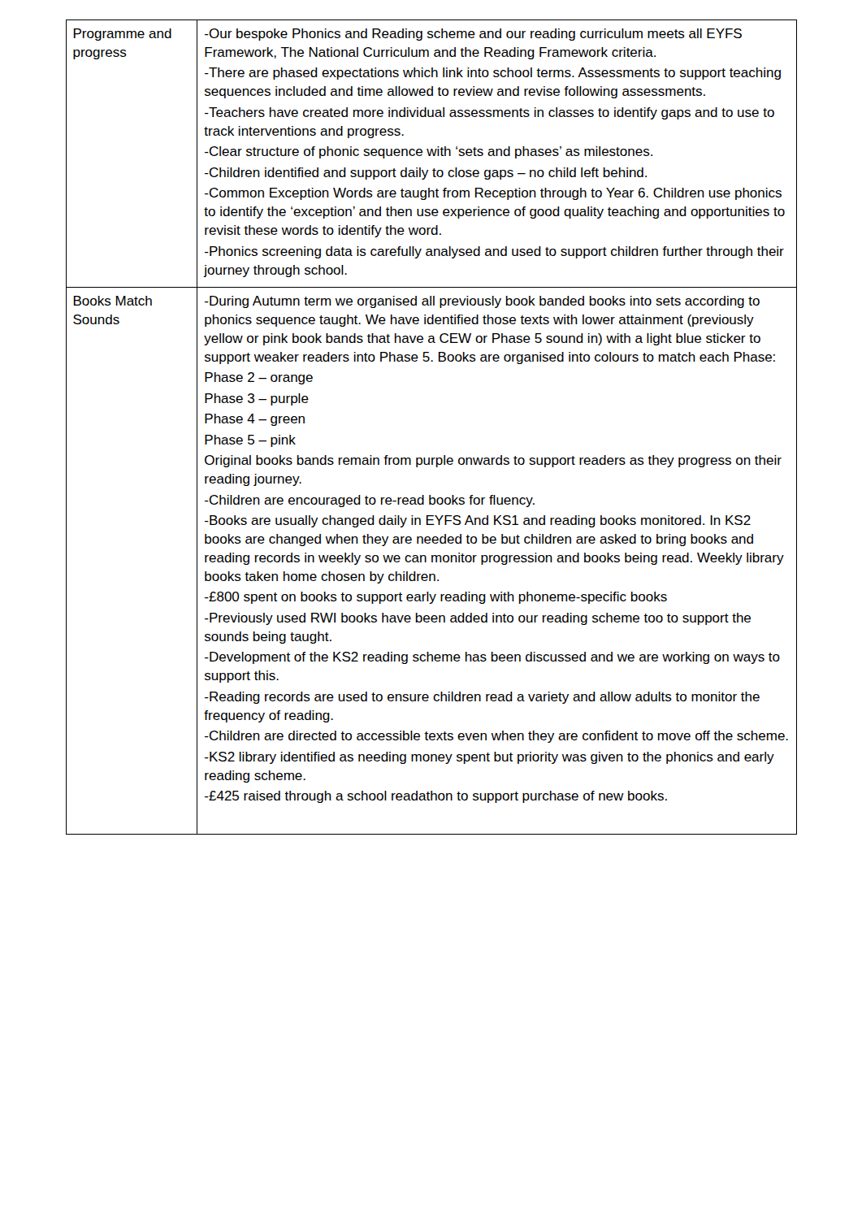| Programme and progress | -Our bespoke Phonics and Reading scheme and our reading curriculum meets all EYFS Framework, The National Curriculum and the Reading Framework criteria. -There are phased expectations which link into school terms. Assessments to support teaching sequences included and time allowed to review and revise following assessments. -Teachers have created more individual assessments in classes to identify gaps and to use to track interventions and progress. -Clear structure of phonic sequence with ‘sets and phases’ as milestones. -Children identified and support daily to close gaps – no child left behind. -Common Exception Words are taught from Reception through to Year 6. Children use phonics to identify the ‘exception’ and then use experience of good quality teaching and opportunities to revisit these words to identify the word. -Phonics screening data is carefully analysed and used to support children further through their journey through school. |
| Books Match Sounds | -During Autumn term we organised all previously book banded books into sets according to phonics sequence taught. We have identified those texts with lower attainment (previously yellow or pink book bands that have a CEW or Phase 5 sound in) with a light blue sticker to support weaker readers into Phase 5. Books are organised into colours to match each Phase: Phase 2 – orange Phase 3 – purple Phase 4 – green Phase 5 – pink Original books bands remain from purple onwards to support readers as they progress on their reading journey. -Children are encouraged to re-read books for fluency. -Books are usually changed daily in EYFS And KS1 and reading books monitored. In KS2 books are changed when they are needed to be but children are asked to bring books and reading records in weekly so we can monitor progression and books being read. Weekly library books taken home chosen by children. -£800 spent on books to support early reading with phoneme-specific books -Previously used RWI books have been added into our reading scheme too to support the sounds being taught. -Development of the KS2 reading scheme has been discussed and we are working on ways to support this. -Reading records are used to ensure children read a variety and allow adults to monitor the frequency of reading. -Children are directed to accessible texts even when they are confident to move off the scheme. -KS2 library identified as needing money spent but priority was given to the phonics and early reading scheme. -£425 raised through a school readathon to support purchase of new books. |